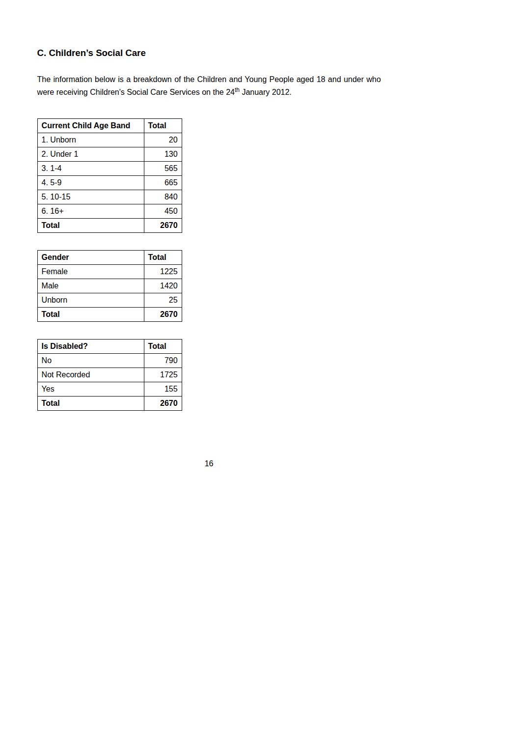C. Children’s Social Care
The information below is a breakdown of the Children and Young People aged 18 and under who were receiving Children's Social Care Services on the 24th January 2012.
| Current Child Age Band | Total |
| --- | --- |
| 1. Unborn | 20 |
| 2. Under 1 | 130 |
| 3. 1-4 | 565 |
| 4. 5-9 | 665 |
| 5. 10-15 | 840 |
| 6. 16+ | 450 |
| Total | 2670 |
| Gender | Total |
| --- | --- |
| Female | 1225 |
| Male | 1420 |
| Unborn | 25 |
| Total | 2670 |
| Is Disabled? | Total |
| --- | --- |
| No | 790 |
| Not Recorded | 1725 |
| Yes | 155 |
| Total | 2670 |
16